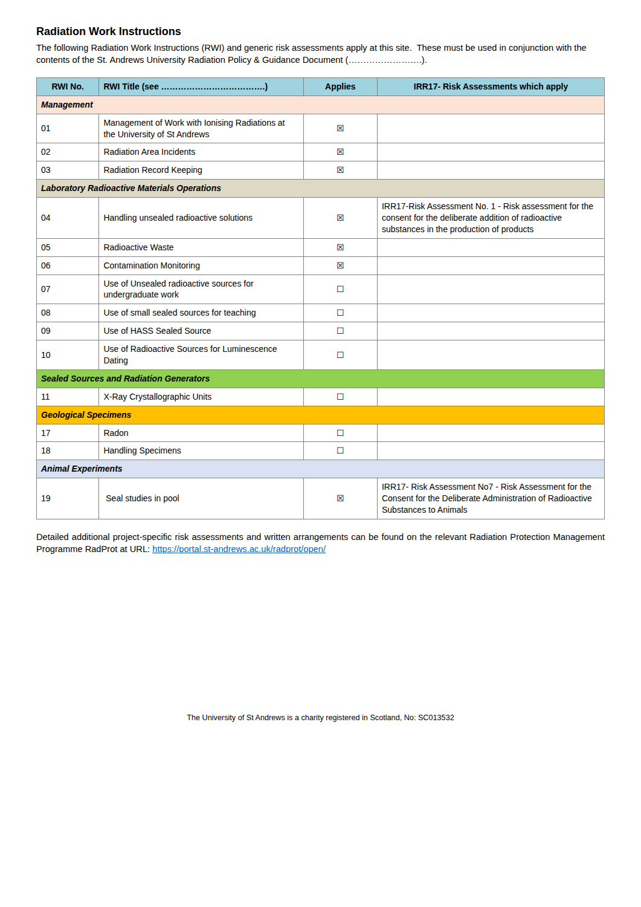Radiation Work Instructions
The following Radiation Work Instructions (RWI) and generic risk assessments apply at this site. These must be used in conjunction with the contents of the St. Andrews University Radiation Policy & Guidance Document (…………………….).
| RWI No. | RWI Title (see ……………………………….) | Applies | IRR17- Risk Assessments which apply |
| --- | --- | --- | --- |
| Management | |
| 01 | Management of Work with Ionising Radiations at the University of St Andrews | ☒ | |
| 02 | Radiation Area Incidents | ☒ | |
| 03 | Radiation Record Keeping | ☒ | |
| Laboratory Radioactive Materials Operations | |
| 04 | Handling unsealed radioactive solutions | ☒ | IRR17-Risk Assessment No. 1 - Risk assessment for the consent for the deliberate addition of radioactive substances in the production of products |
| 05 | Radioactive Waste | ☒ | |
| 06 | Contamination Monitoring | ☒ | |
| 07 | Use of Unsealed radioactive sources for undergraduate work | ☐ | |
| 08 | Use of small sealed sources for teaching | ☐ | |
| 09 | Use of HASS Sealed Source | ☐ | |
| 10 | Use of Radioactive Sources for Luminescence Dating | ☐ | |
| Sealed Sources and Radiation Generators | |
| 11 | X-Ray Crystallographic Units | ☐ | |
| Geological Specimens | |
| 17 | Radon | ☐ | |
| 18 | Handling Specimens | ☐ | |
| Animal Experiments | |
| 19 | Seal studies in pool | ☒ | IRR17- Risk Assessment No7 - Risk Assessment for the Consent for the Deliberate Administration of Radioactive Substances to Animals |
Detailed additional project-specific risk assessments and written arrangements can be found on the relevant Radiation Protection Management Programme RadProt at URL: https://portal.st-andrews.ac.uk/radprot/open/
The University of St Andrews is a charity registered in Scotland, No: SC013532